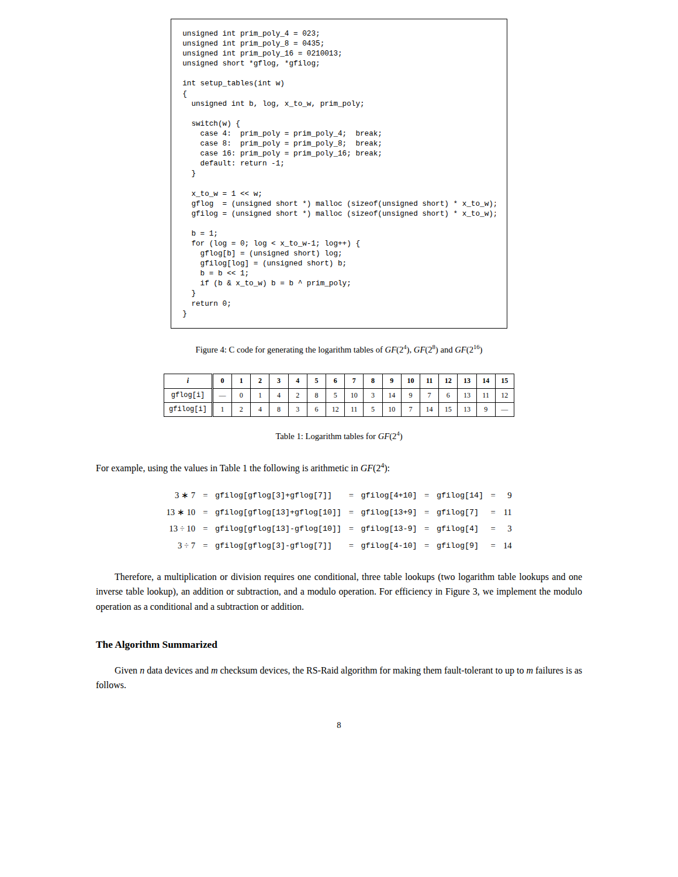unsigned int prim_poly_4 = 023;
unsigned int prim_poly_8 = 0435;
unsigned int prim_poly_16 = 0210013;
unsigned short *gflog, *gfilog;

int setup_tables(int w)
{
  unsigned int b, log, x_to_w, prim_poly;

  switch(w) {
    case 4:  prim_poly = prim_poly_4;  break;
    case 8:  prim_poly = prim_poly_8;  break;
    case 16: prim_poly = prim_poly_16; break;
    default: return -1;
  }

  x_to_w = 1 << w;
  gflog  = (unsigned short *) malloc (sizeof(unsigned short) * x_to_w);
  gfilog = (unsigned short *) malloc (sizeof(unsigned short) * x_to_w);

  b = 1;
  for (log = 0; log < x_to_w-1; log++) {
    gflog[b] = (unsigned short) log;
    gfilog[log] = (unsigned short) b;
    b = b << 1;
    if (b & x_to_w) b = b ^ prim_poly;
  }
  return 0;
}
Figure 4: C code for generating the logarithm tables of GF(24), GF(28) and GF(216)
| i | 0 | 1 | 2 | 3 | 4 | 5 | 6 | 7 | 8 | 9 | 10 | 11 | 12 | 13 | 14 | 15 |
| --- | --- | --- | --- | --- | --- | --- | --- | --- | --- | --- | --- | --- | --- | --- | --- | --- |
| gflog[i] | — | 0 | 1 | 4 | 2 | 8 | 5 | 10 | 3 | 14 | 9 | 7 | 6 | 13 | 11 | 12 |
| gfilog[i] | 1 | 2 | 4 | 8 | 3 | 6 | 12 | 11 | 5 | 10 | 7 | 14 | 15 | 13 | 9 | — |
Table 1: Logarithm tables for GF(24)
For example, using the values in Table 1 the following is arithmetic in GF(24):
| 3 ∗ 7 | = | gfilog[gflog[3]+gflog[7]] | = | gfilog[4+10] | = | gfilog[14] | = | 9 |
| 13 ∗ 10 | = | gfilog[gflog[13]+gflog[10]] | = | gfilog[13+9] | = | gfilog[7] | = | 11 |
| 13 ÷ 10 | = | gfilog[gflog[13]-gflog[10]] | = | gfilog[13-9] | = | gfilog[4] | = | 3 |
| 3 ÷ 7 | = | gfilog[gflog[3]-gflog[7]] | = | gfilog[4-10] | = | gfilog[9] | = | 14 |
Therefore, a multiplication or division requires one conditional, three table lookups (two logarithm table lookups and one inverse table lookup), an addition or subtraction, and a modulo operation. For efficiency in Figure 3, we implement the modulo operation as a conditional and a subtraction or addition.
The Algorithm Summarized
Given n data devices and m checksum devices, the RS-Raid algorithm for making them fault-tolerant to up to m failures is as follows.
8